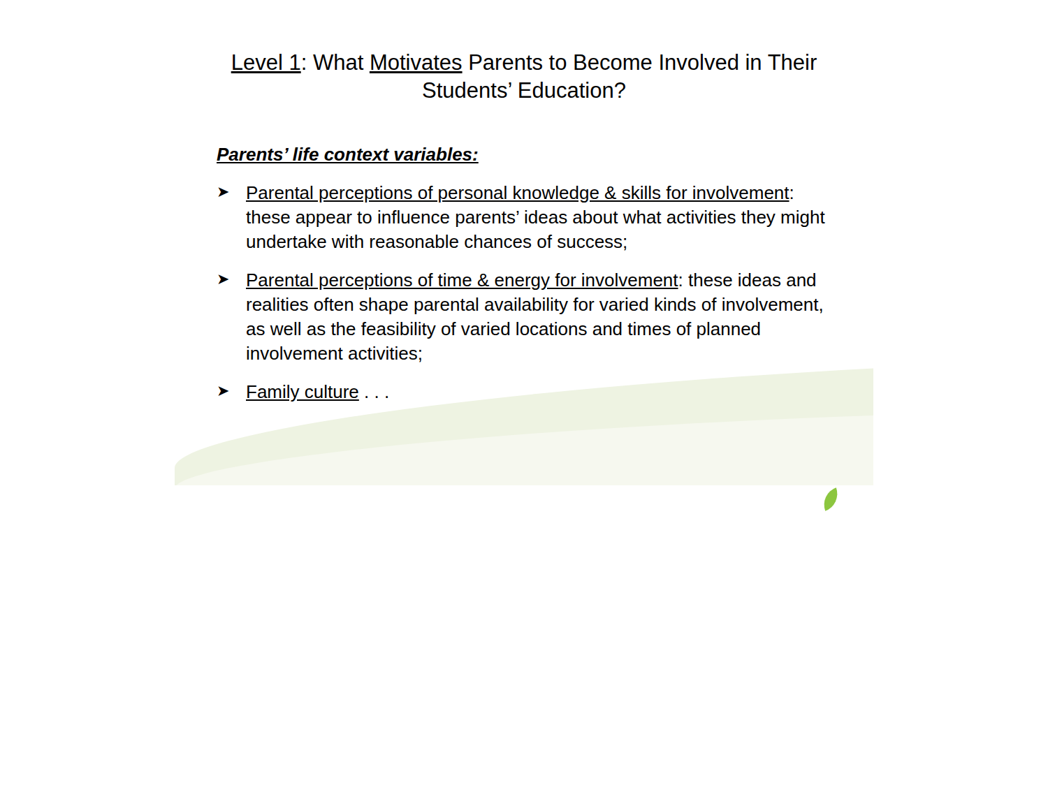Level 1: What Motivates Parents to Become Involved in Their Students’ Education?
Parents’ life context variables:
Parental perceptions of personal knowledge & skills for involvement: these appear to influence parents’ ideas about what activities they might undertake with reasonable chances of success;
Parental perceptions of time & energy for involvement: these ideas and realities often shape parental availability for varied kinds of involvement, as well as the feasibility of varied locations and times of planned involvement activities;
Family culture . . .